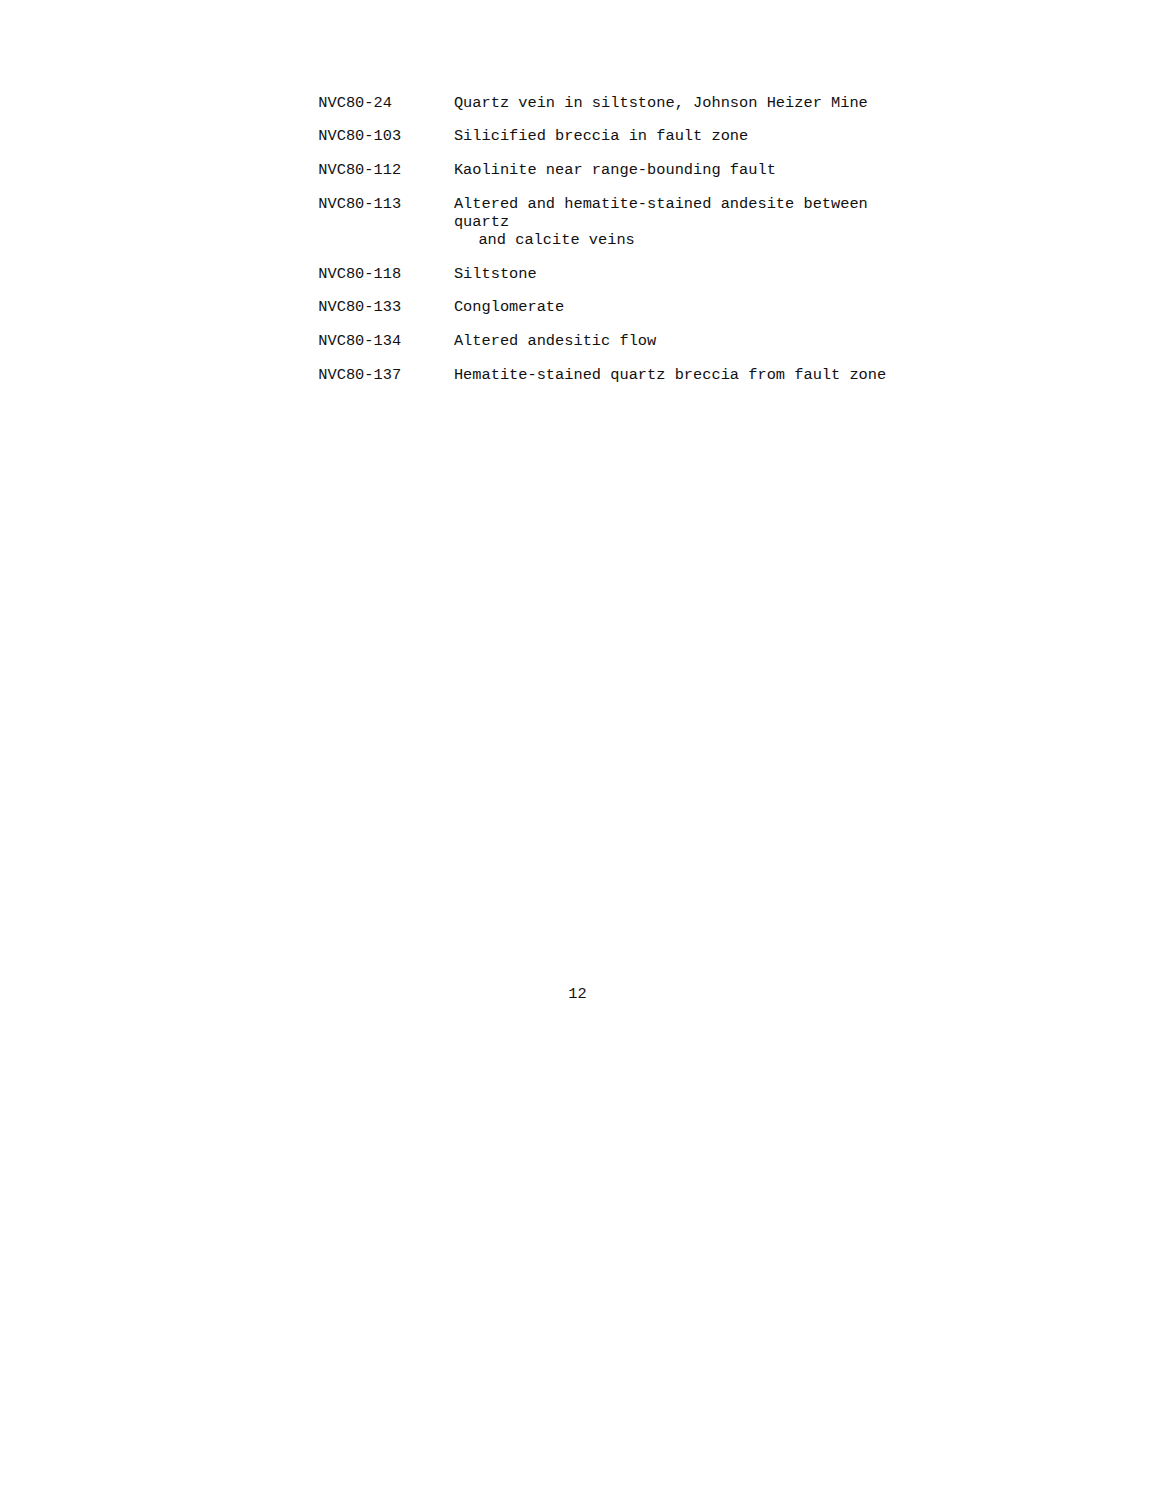| NVC80-24 | Quartz vein in siltstone, Johnson Heizer Mine |
| NVC80-103 | Silicified breccia in fault zone |
| NVC80-112 | Kaolinite near range-bounding fault |
| NVC80-113 | Altered and hematite-stained andesite between quartz and calcite veins |
| NVC80-118 | Siltstone |
| NVC80-133 | Conglomerate |
| NVC80-134 | Altered andesitic flow |
| NVC80-137 | Hematite-stained quartz breccia from fault zone |
12